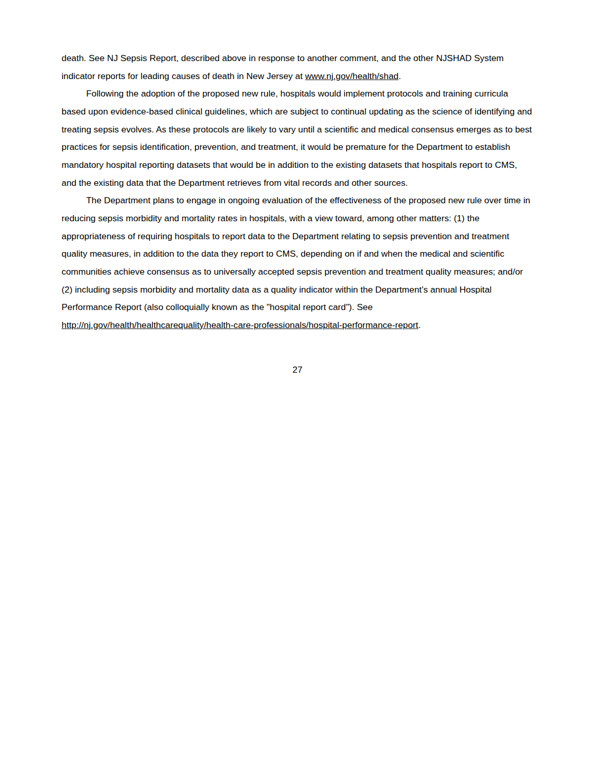death. See NJ Sepsis Report, described above in response to another comment, and the other NJSHAD System indicator reports for leading causes of death in New Jersey at www.nj.gov/health/shad.
Following the adoption of the proposed new rule, hospitals would implement protocols and training curricula based upon evidence-based clinical guidelines, which are subject to continual updating as the science of identifying and treating sepsis evolves. As these protocols are likely to vary until a scientific and medical consensus emerges as to best practices for sepsis identification, prevention, and treatment, it would be premature for the Department to establish mandatory hospital reporting datasets that would be in addition to the existing datasets that hospitals report to CMS, and the existing data that the Department retrieves from vital records and other sources.
The Department plans to engage in ongoing evaluation of the effectiveness of the proposed new rule over time in reducing sepsis morbidity and mortality rates in hospitals, with a view toward, among other matters: (1) the appropriateness of requiring hospitals to report data to the Department relating to sepsis prevention and treatment quality measures, in addition to the data they report to CMS, depending on if and when the medical and scientific communities achieve consensus as to universally accepted sepsis prevention and treatment quality measures; and/or (2) including sepsis morbidity and mortality data as a quality indicator within the Department's annual Hospital Performance Report (also colloquially known as the "hospital report card"). See http://nj.gov/health/healthcarequality/health-care-professionals/hospital-performance-report.
27